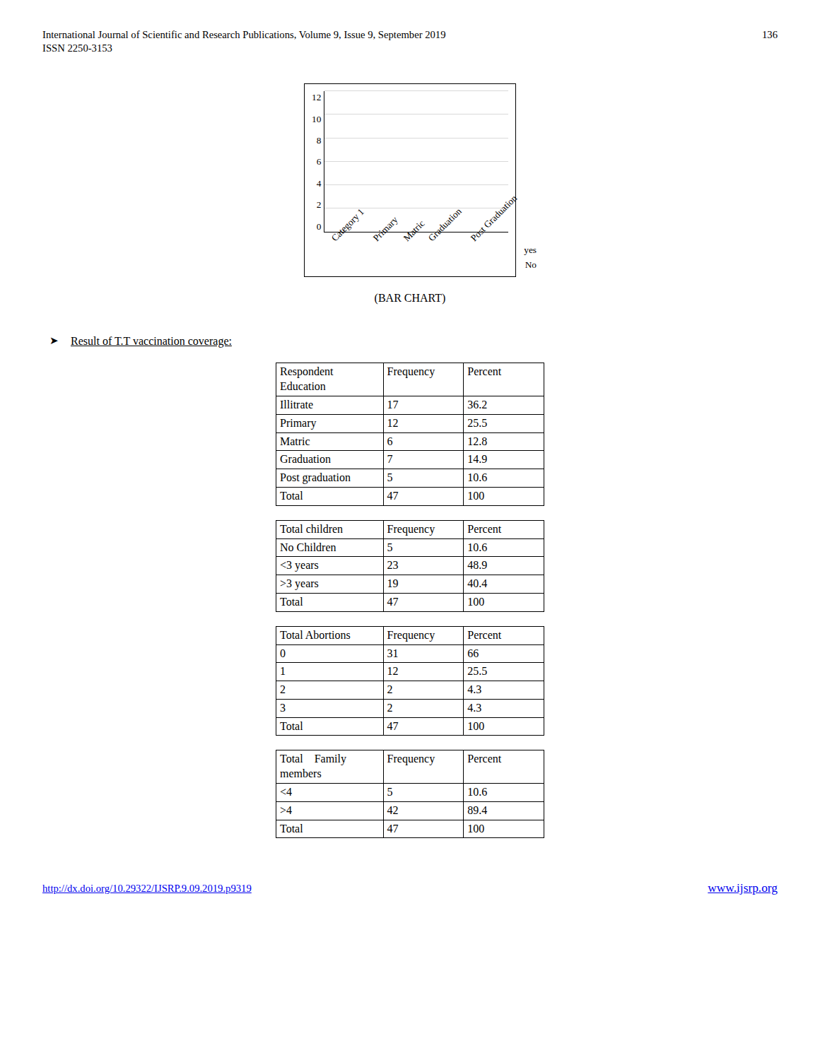International Journal of Scientific and Research Publications, Volume 9, Issue 9, September 2019
ISSN 2250-3153
136
12 10 8 6 4 2 0
Category 1 Primary Matric Graduation Post Graduation
yes
No
(BAR CHART)
Result of T.T vaccination coverage:
| Respondent Education | Frequency | Percent |
| Illitrate | 17 | 36.2 |
| Primary | 12 | 25.5 |
| Matric | 6 | 12.8 |
| Graduation | 7 | 14.9 |
| Post graduation | 5 | 10.6 |
| Total | 47 | 100 |
| Total children | Frequency | Percent |
| No Children | 5 | 10.6 |
| <3 years | 23 | 48.9 |
| >3 years | 19 | 40.4 |
| Total | 47 | 100 |
| Total Abortions | Frequency | Percent |
| 0 | 31 | 66 |
| 1 | 12 | 25.5 |
| 2 | 2 | 4.3 |
| 3 | 2 | 4.3 |
| Total | 47 | 100 |
| Total Family members | Frequency | Percent |
| <4 | 5 | 10.6 |
| >4 | 42 | 89.4 |
| Total | 47 | 100 |
http://dx.doi.org/10.29322/IJSRP.9.09.2019.p9319
www.ijsrp.org